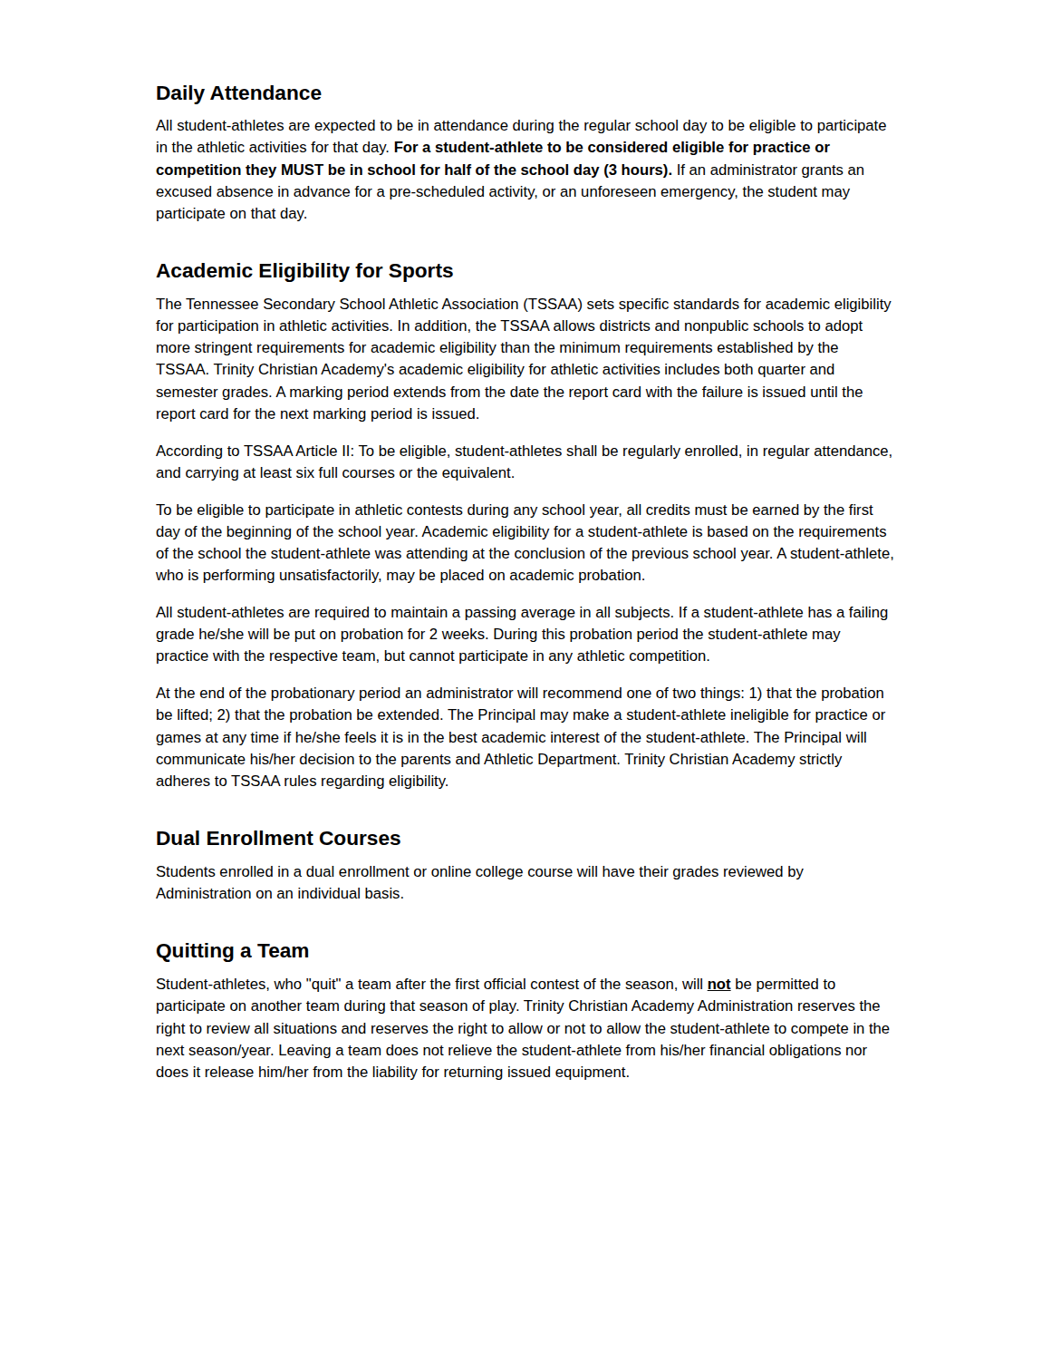Daily Attendance
All student-athletes are expected to be in attendance during the regular school day to be eligible to participate in the athletic activities for that day. For a student-athlete to be considered eligible for practice or competition they MUST be in school for half of the school day (3 hours). If an administrator grants an excused absence in advance for a pre-scheduled activity, or an unforeseen emergency, the student may participate on that day.
Academic Eligibility for Sports
The Tennessee Secondary School Athletic Association (TSSAA) sets specific standards for academic eligibility for participation in athletic activities. In addition, the TSSAA allows districts and nonpublic schools to adopt more stringent requirements for academic eligibility than the minimum requirements established by the TSSAA. Trinity Christian Academy's academic eligibility for athletic activities includes both quarter and semester grades. A marking period extends from the date the report card with the failure is issued until the report card for the next marking period is issued.
According to TSSAA Article II: To be eligible, student-athletes shall be regularly enrolled, in regular attendance, and carrying at least six full courses or the equivalent.
To be eligible to participate in athletic contests during any school year, all credits must be earned by the first day of the beginning of the school year. Academic eligibility for a student-athlete is based on the requirements of the school the student-athlete was attending at the conclusion of the previous school year. A student-athlete, who is performing unsatisfactorily, may be placed on academic probation.
All student-athletes are required to maintain a passing average in all subjects. If a student-athlete has a failing grade he/she will be put on probation for 2 weeks. During this probation period the student-athlete may practice with the respective team, but cannot participate in any athletic competition.
At the end of the probationary period an administrator will recommend one of two things: 1) that the probation be lifted; 2) that the probation be extended. The Principal may make a student-athlete ineligible for practice or games at any time if he/she feels it is in the best academic interest of the student-athlete. The Principal will communicate his/her decision to the parents and Athletic Department. Trinity Christian Academy strictly adheres to TSSAA rules regarding eligibility.
Dual Enrollment Courses
Students enrolled in a dual enrollment or online college course will have their grades reviewed by Administration on an individual basis.
Quitting a Team
Student-athletes, who "quit" a team after the first official contest of the season, will not be permitted to participate on another team during that season of play. Trinity Christian Academy Administration reserves the right to review all situations and reserves the right to allow or not to allow the student-athlete to compete in the next season/year. Leaving a team does not relieve the student-athlete from his/her financial obligations nor does it release him/her from the liability for returning issued equipment.